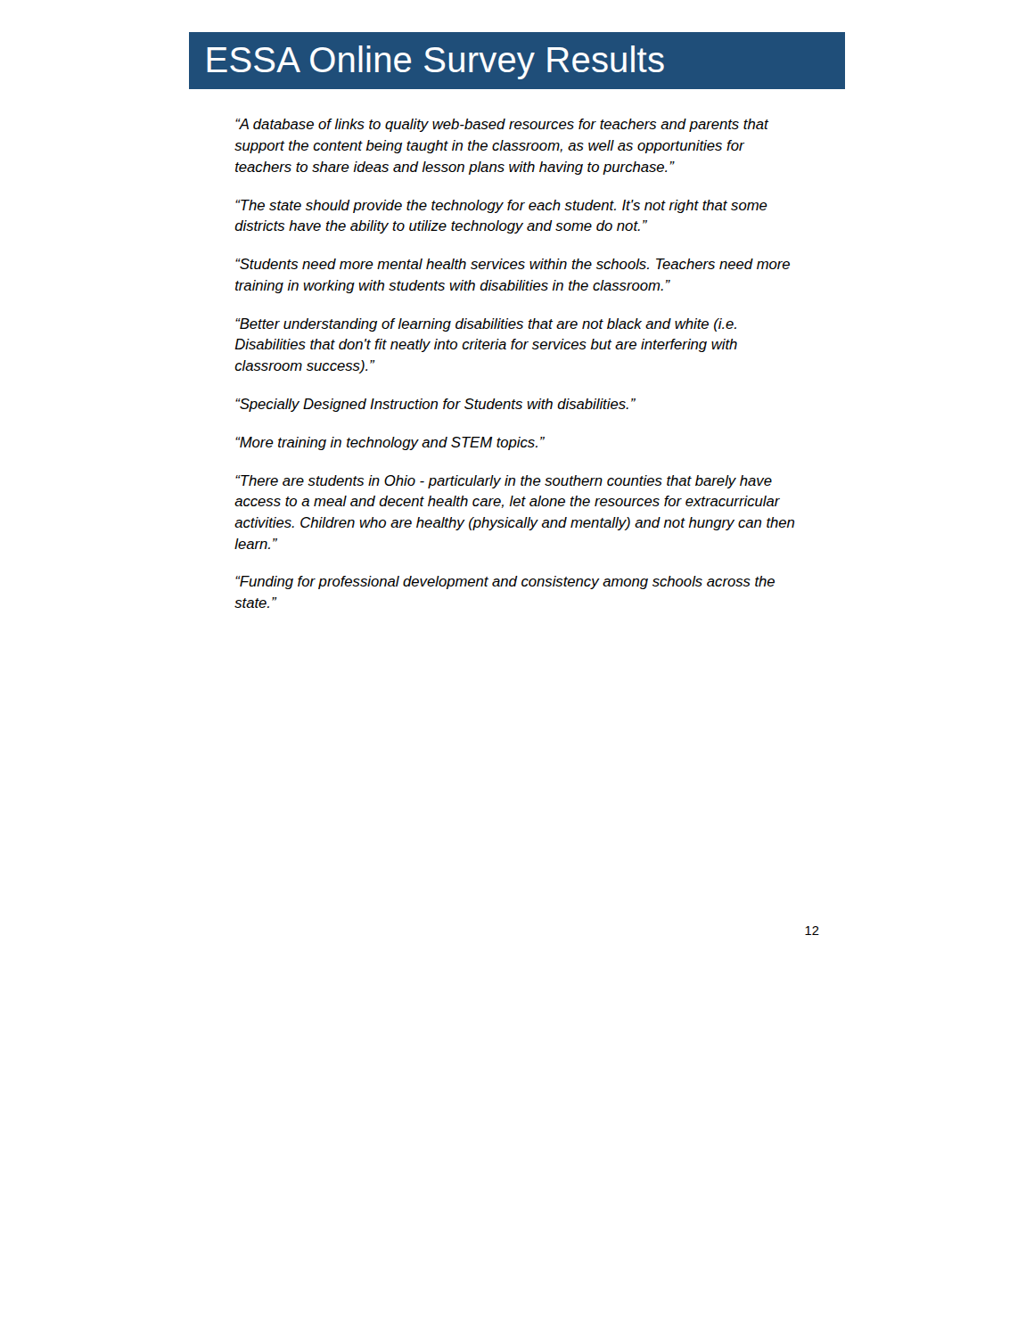ESSA Online Survey Results
“A database of links to quality web-based resources for teachers and parents that support the content being taught in the classroom, as well as opportunities for teachers to share ideas and lesson plans with having to purchase.”
“The state should provide the technology for each student. It's not right that some districts have the ability to utilize technology and some do not.”
“Students need more mental health services within the schools. Teachers need more training in working with students with disabilities in the classroom.”
“Better understanding of learning disabilities that are not black and white (i.e. Disabilities that don't fit neatly into criteria for services but are interfering with classroom success).”
“Specially Designed Instruction for Students with disabilities.”
“More training in technology and STEM topics.”
“There are students in Ohio - particularly in the southern counties that barely have access to a meal and decent health care, let alone the resources for extracurricular activities. Children who are healthy (physically and mentally) and not hungry can then learn.”
“Funding for professional development and consistency among schools across the state.”
12